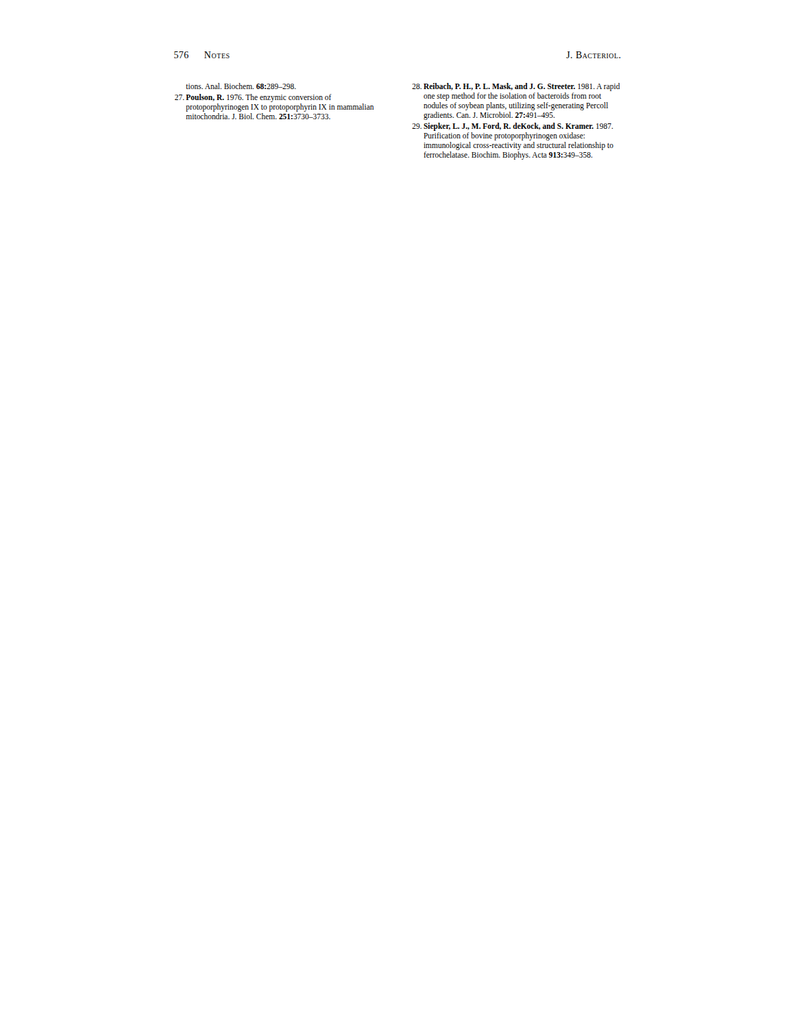576 Notes
J. Bacteriol.
tions. Anal. Biochem. 68: 289–298.
27. Poulson, R. 1976. The enzymic conversion of protoporphyrinogen IX to protoporphyrin IX in mammalian mitochondria. J. Biol. Chem. 251: 3730–3733.
28. Reibach, P. H., P. L. Mask, and J. G. Streeter. 1981. A rapid one step method for the isolation of bacteroids from root nodules of soybean plants, utilizing self-generating Percoll gradients. Can. J. Microbiol. 27: 491–495.
29. Siepker, L. J., M. Ford, R. deKock, and S. Kramer. 1987. Purification of bovine protoporphyrinogen oxidase: immunological cross-reactivity and structural relationship to ferrochelatase. Biochim. Biophys. Acta 913: 349–358.